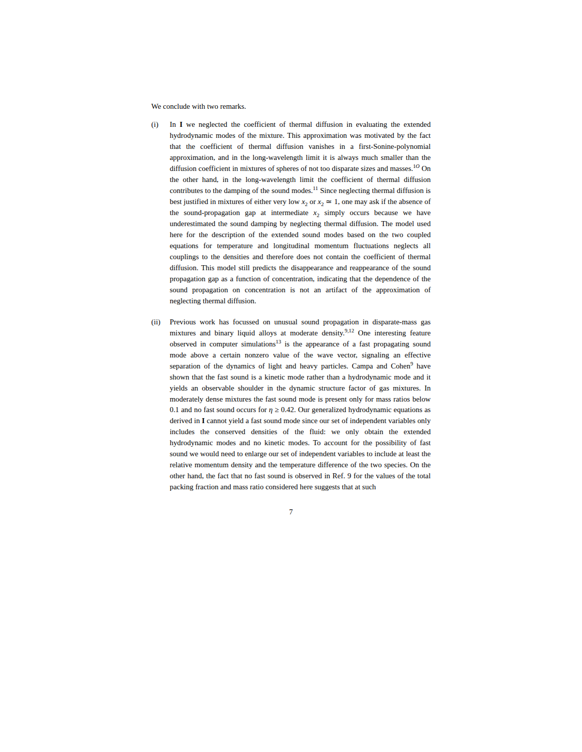We conclude with two remarks.
(i) In I we neglected the coefficient of thermal diffusion in evaluating the extended hydrodynamic modes of the mixture. This approximation was motivated by the fact that the coefficient of thermal diffusion vanishes in a first-Sonine-polynomial approximation, and in the long-wavelength limit it is always much smaller than the diffusion coefficient in mixtures of spheres of not too disparate sizes and masses.1O On the other hand, in the long-wavelength limit the coefficient of thermal diffusion contributes to the damping of the sound modes.11 Since neglecting thermal diffusion is best justified in mixtures of either very low x2 or x2 ≃ 1, one may ask if the absence of the sound-propagation gap at intermediate x2 simply occurs because we have underestimated the sound damping by neglecting thermal diffusion. The model used here for the description of the extended sound modes based on the two coupled equations for temperature and longitudinal momentum fluctuations neglects all couplings to the densities and therefore does not contain the coefficient of thermal diffusion. This model still predicts the disappearance and reappearance of the sound propagation gap as a function of concentration, indicating that the dependence of the sound propagation on concentration is not an artifact of the approximation of neglecting thermal diffusion.
(ii) Previous work has focussed on unusual sound propagation in disparate-mass gas mixtures and binary liquid alloys at moderate density.9,12 One interesting feature observed in computer simulations13 is the appearance of a fast propagating sound mode above a certain nonzero value of the wave vector, signaling an effective separation of the dynamics of light and heavy particles. Campa and Cohen9 have shown that the fast sound is a kinetic mode rather than a hydrodynamic mode and it yields an observable shoulder in the dynamic structure factor of gas mixtures. In moderately dense mixtures the fast sound mode is present only for mass ratios below 0.1 and no fast sound occurs for η ≥ 0.42. Our generalized hydrodynamic equations as derived in I cannot yield a fast sound mode since our set of independent variables only includes the conserved densities of the fluid: we only obtain the extended hydrodynamic modes and no kinetic modes. To account for the possibility of fast sound we would need to enlarge our set of independent variables to include at least the relative momentum density and the temperature difference of the two species. On the other hand, the fact that no fast sound is observed in Ref. 9 for the values of the total packing fraction and mass ratio considered here suggests that at such
7